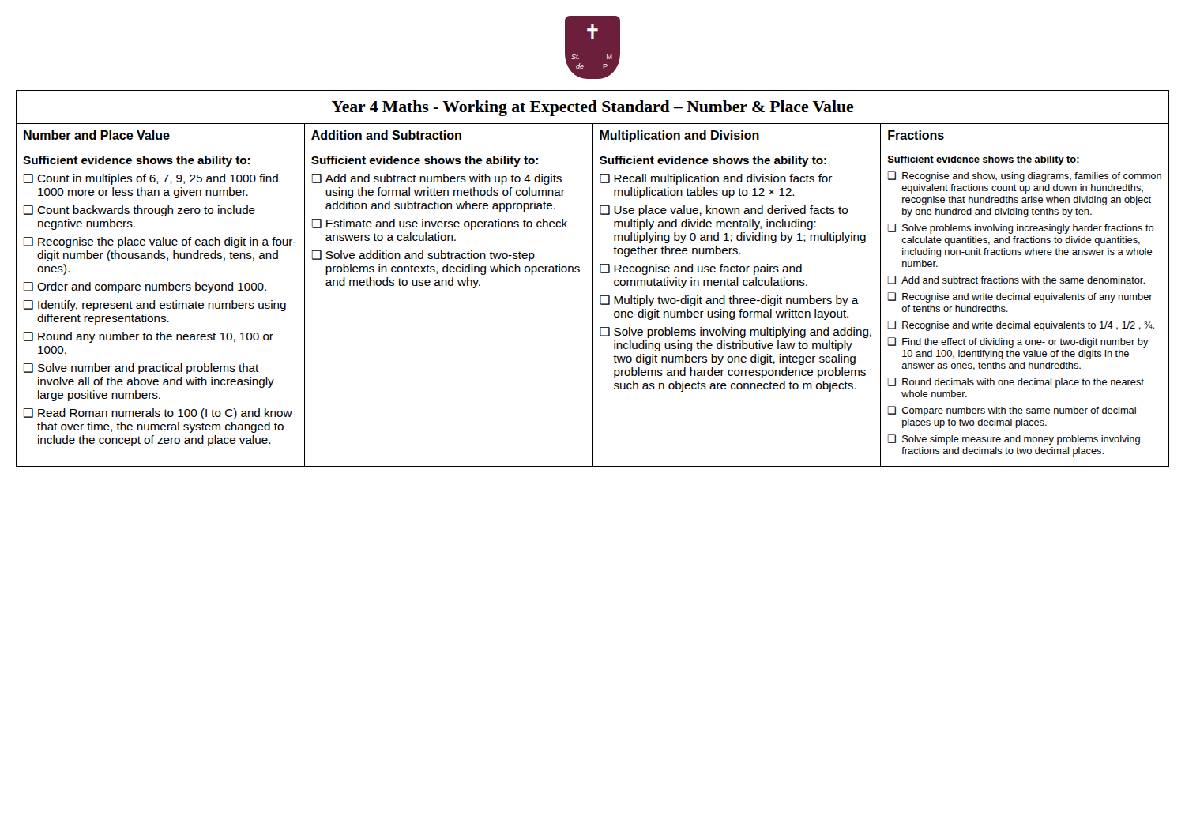✝ St. M de P
Year 4 Maths - Working at Expected Standard – Number & Place Value
| Number and Place Value | Addition and Subtraction | Multiplication and Division | Fractions |
| --- | --- | --- | --- |
| Sufficient evidence shows the ability to: Count in multiples of 6, 7, 9, 25 and 1000 find 1000 more or less than a given number. Count backwards through zero to include negative numbers. Recognise the place value of each digit in a four-digit number (thousands, hundreds, tens, and ones). Order and compare numbers beyond 1000. Identify, represent and estimate numbers using different representations. Round any number to the nearest 10, 100 or 1000. Solve number and practical problems that involve all of the above and with increasingly large positive numbers. Read Roman numerals to 100 (I to C) and know that over time, the numeral system changed to include the concept of zero and place value. | Sufficient evidence shows the ability to: Add and subtract numbers with up to 4 digits using the formal written methods of columnar addition and subtraction where appropriate. Estimate and use inverse operations to check answers to a calculation. Solve addition and subtraction two-step problems in contexts, deciding which operations and methods to use and why. | Sufficient evidence shows the ability to: Recall multiplication and division facts for multiplication tables up to 12 × 12. Use place value, known and derived facts to multiply and divide mentally, including: multiplying by 0 and 1; dividing by 1; multiplying together three numbers. Recognise and use factor pairs and commutativity in mental calculations. Multiply two-digit and three-digit numbers by a one-digit number using formal written layout. Solve problems involving multiplying and adding, including using the distributive law to multiply two digit numbers by one digit, integer scaling problems and harder correspondence problems such as n objects are connected to m objects. | Sufficient evidence shows the ability to: Recognise and show, using diagrams, families of common equivalent fractions count up and down in hundredths; recognise that hundredths arise when dividing an object by one hundred and dividing tenths by ten. Solve problems involving increasingly harder fractions to calculate quantities, and fractions to divide quantities, including non-unit fractions where the answer is a whole number. Add and subtract fractions with the same denominator. Recognise and write decimal equivalents of any number of tenths or hundredths. Recognise and write decimal equivalents to 1/4 , 1/2 , ¾. Find the effect of dividing a one- or two-digit number by 10 and 100, identifying the value of the digits in the answer as ones, tenths and hundredths. Round decimals with one decimal place to the nearest whole number. Compare numbers with the same number of decimal places up to two decimal places. Solve simple measure and money problems involving fractions and decimals to two decimal places. |